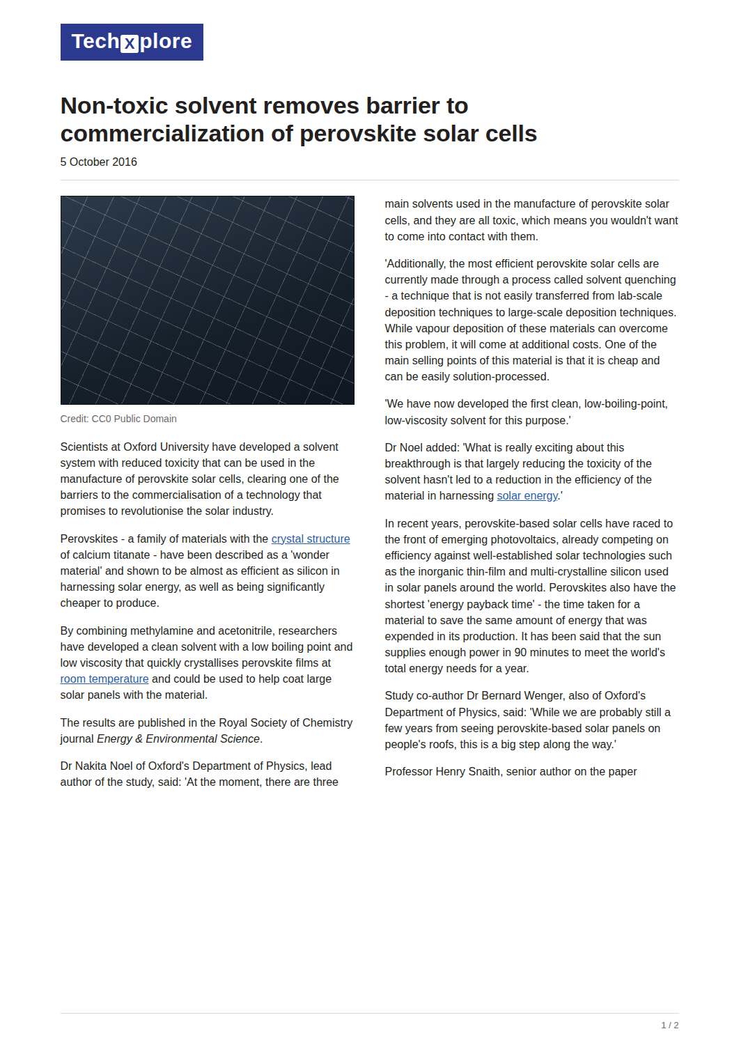TechXplore
Non-toxic solvent removes barrier to commercialization of perovskite solar cells
5 October 2016
Credit: CC0 Public Domain
Scientists at Oxford University have developed a solvent system with reduced toxicity that can be used in the manufacture of perovskite solar cells, clearing one of the barriers to the commercialisation of a technology that promises to revolutionise the solar industry.
Perovskites - a family of materials with the crystal structure of calcium titanate - have been described as a 'wonder material' and shown to be almost as efficient as silicon in harnessing solar energy, as well as being significantly cheaper to produce.
By combining methylamine and acetonitrile, researchers have developed a clean solvent with a low boiling point and low viscosity that quickly crystallises perovskite films at room temperature and could be used to help coat large solar panels with the material.
The results are published in the Royal Society of Chemistry journal Energy & Environmental Science.
Dr Nakita Noel of Oxford's Department of Physics, lead author of the study, said: 'At the moment, there are three main solvents used in the manufacture of perovskite solar cells, and they are all toxic, which means you wouldn't want to come into contact with them.
'Additionally, the most efficient perovskite solar cells are currently made through a process called solvent quenching - a technique that is not easily transferred from lab-scale deposition techniques to large-scale deposition techniques. While vapour deposition of these materials can overcome this problem, it will come at additional costs. One of the main selling points of this material is that it is cheap and can be easily solution-processed.
'We have now developed the first clean, low-boiling-point, low-viscosity solvent for this purpose.'
Dr Noel added: 'What is really exciting about this breakthrough is that largely reducing the toxicity of the solvent hasn't led to a reduction in the efficiency of the material in harnessing solar energy.'
In recent years, perovskite-based solar cells have raced to the front of emerging photovoltaics, already competing on efficiency against well-established solar technologies such as the inorganic thin-film and multi-crystalline silicon used in solar panels around the world. Perovskites also have the shortest 'energy payback time' - the time taken for a material to save the same amount of energy that was expended in its production. It has been said that the sun supplies enough power in 90 minutes to meet the world's total energy needs for a year.
Study co-author Dr Bernard Wenger, also of Oxford's Department of Physics, said: 'While we are probably still a few years from seeing perovskite-based solar panels on people's roofs, this is a big step along the way.'
Professor Henry Snaith, senior author on the paper
1 / 2